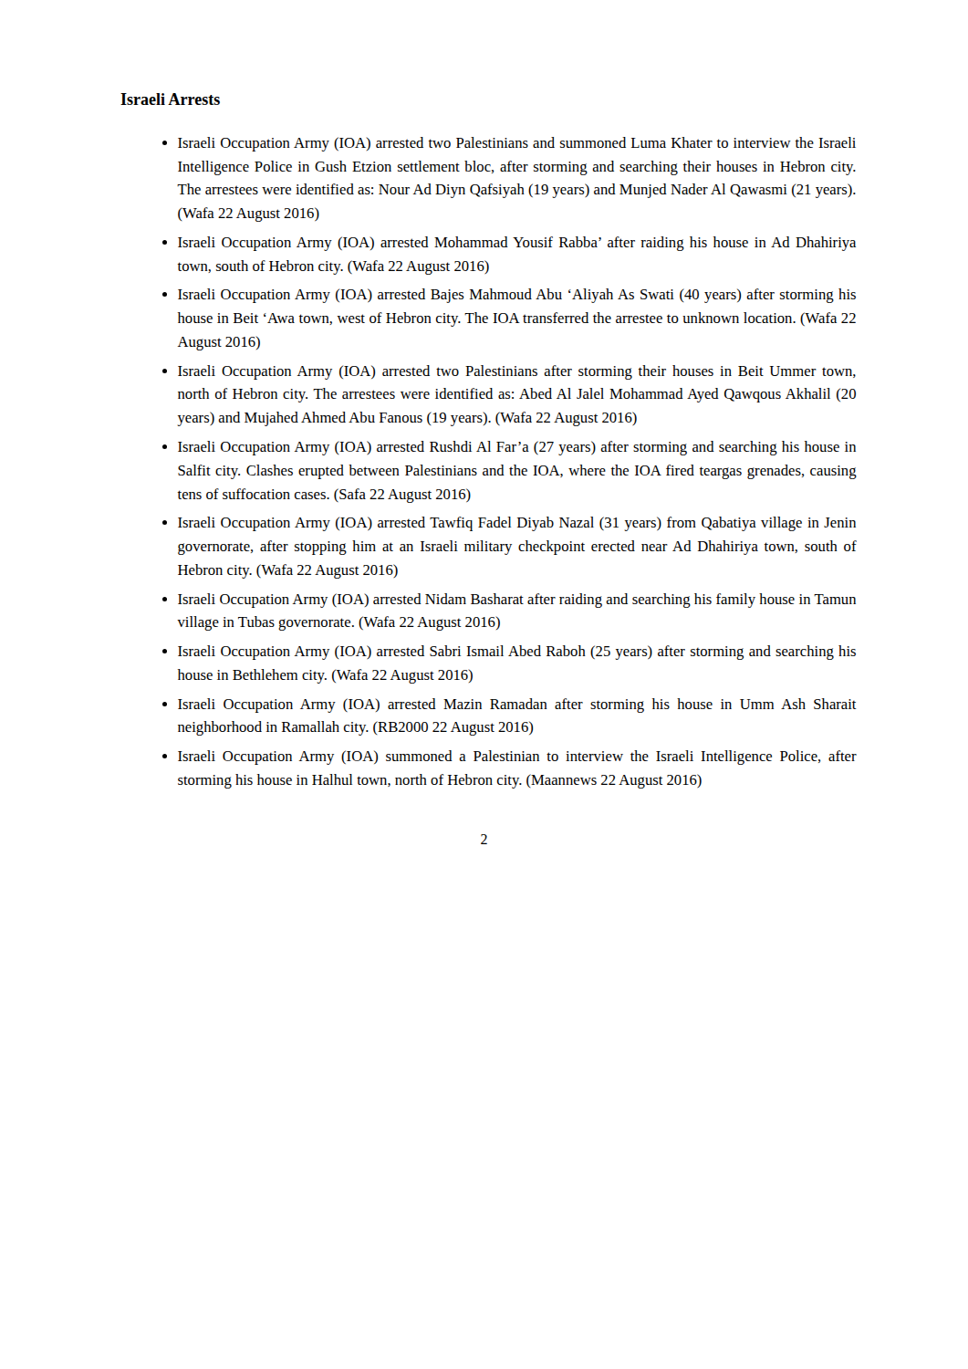Israeli Arrests
Israeli Occupation Army (IOA) arrested two Palestinians and summoned Luma Khater to interview the Israeli Intelligence Police in Gush Etzion settlement bloc, after storming and searching their houses in Hebron city. The arrestees were identified as: Nour Ad Diyn Qafsiyah (19 years) and Munjed Nader Al Qawasmi (21 years). (Wafa 22 August 2016)
Israeli Occupation Army (IOA) arrested Mohammad Yousif Rabba’ after raiding his house in Ad Dhahiriya town, south of Hebron city. (Wafa 22 August 2016)
Israeli Occupation Army (IOA) arrested Bajes Mahmoud Abu ‘Aliyah As Swati (40 years) after storming his house in Beit ‘Awa town, west of Hebron city. The IOA transferred the arrestee to unknown location. (Wafa 22 August 2016)
Israeli Occupation Army (IOA) arrested two Palestinians after storming their houses in Beit Ummer town, north of Hebron city. The arrestees were identified as: Abed Al Jalel Mohammad Ayed Qawqous Akhalil (20 years) and Mujahed Ahmed Abu Fanous (19 years). (Wafa 22 August 2016)
Israeli Occupation Army (IOA) arrested Rushdi Al Far’a (27 years) after storming and searching his house in Salfit city. Clashes erupted between Palestinians and the IOA, where the IOA fired teargas grenades, causing tens of suffocation cases. (Safa 22 August 2016)
Israeli Occupation Army (IOA) arrested Tawfiq Fadel Diyab Nazal (31 years) from Qabatiya village in Jenin governorate, after stopping him at an Israeli military checkpoint erected near Ad Dhahiriya town, south of Hebron city. (Wafa 22 August 2016)
Israeli Occupation Army (IOA) arrested Nidam Basharat after raiding and searching his family house in Tamun village in Tubas governorate. (Wafa 22 August 2016)
Israeli Occupation Army (IOA) arrested Sabri Ismail Abed Raboh (25 years) after storming and searching his house in Bethlehem city. (Wafa 22 August 2016)
Israeli Occupation Army (IOA) arrested Mazin Ramadan after storming his house in Umm Ash Sharait neighborhood in Ramallah city. (RB2000 22 August 2016)
Israeli Occupation Army (IOA) summoned a Palestinian to interview the Israeli Intelligence Police, after storming his house in Halhul town, north of Hebron city. (Maannews 22 August 2016)
2